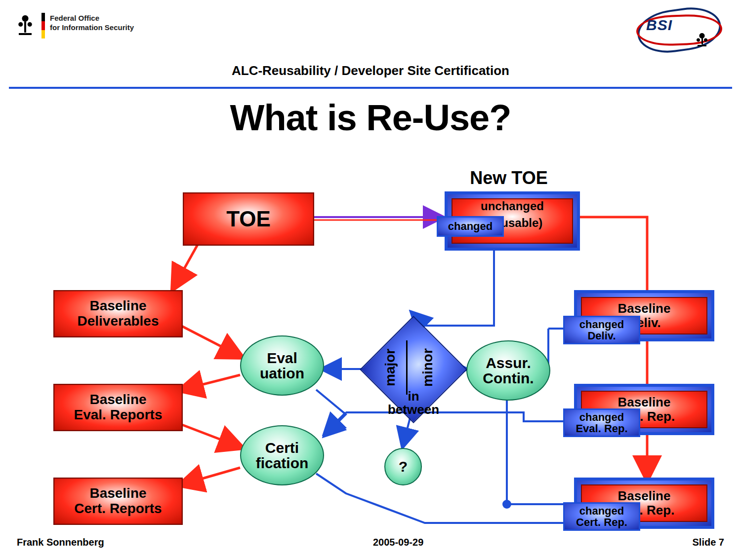Federal Office
for Information Security
BSI
ALC-Reusability / Developer Site Certification
What is Re-Use?
TOE
Baseline
Deliverables
Baseline
Eval. Reports
Baseline
Cert. Reports
Eval
uation
Certi
fication
Assur.
Contin.
?
major
minor
in
between
New TOE
unchanged
(re-usable)
changed
Baseline
Deliv.
changed
Deliv.
Baseline
Eval. Rep.
changed
Eval. Rep.
Baseline
Cert. Rep.
changed
Cert. Rep.
Frank Sonnenberg
2005-09-29
Slide 7